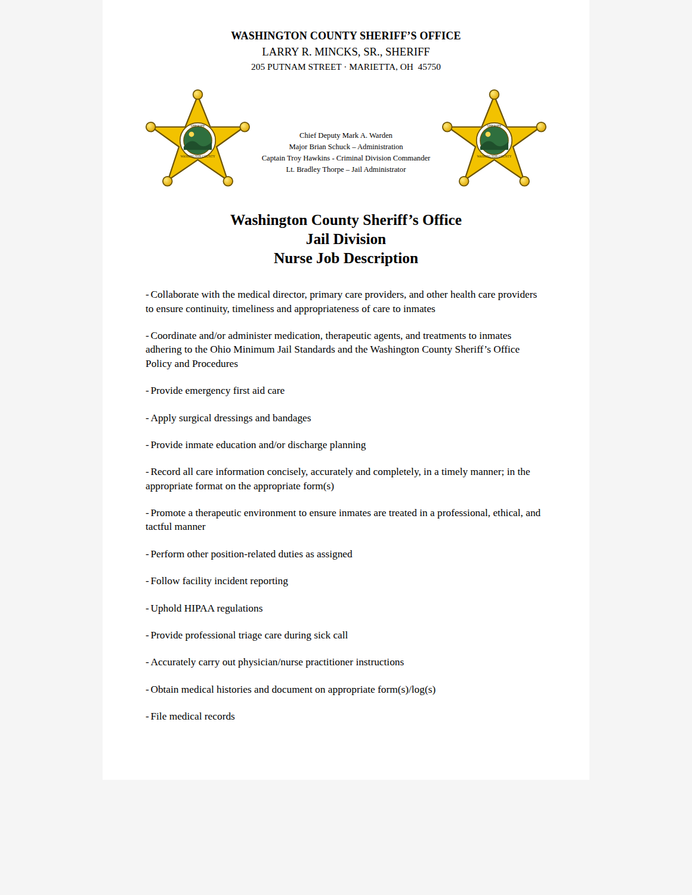WASHINGTON COUNTY SHERIFF’S OFFICE
LARRY R. MINCKS, SR., SHERIFF
205 PUTNAM STREET · MARIETTA, OH 45750
SHERIFF WASHINGTON COUNTY
Chief Deputy Mark A. Warden
Major Brian Schuck – Administration
Captain Troy Hawkins - Criminal Division Commander
Lt. Bradley Thorpe – Jail Administrator
SHERIFF WASHINGTON COUNTY
Washington County Sheriff’s Office Jail Division Nurse Job Description
Collaborate with the medical director, primary care providers, and other health care providers to ensure continuity, timeliness and appropriateness of care to inmates
Coordinate and/or administer medication, therapeutic agents, and treatments to inmates adhering to the Ohio Minimum Jail Standards and the Washington County Sheriff’s Office Policy and Procedures
Provide emergency first aid care
Apply surgical dressings and bandages
Provide inmate education and/or discharge planning
Record all care information concisely, accurately and completely, in a timely manner; in the appropriate format on the appropriate form(s)
Promote a therapeutic environment to ensure inmates are treated in a professional, ethical, and tactful manner
Perform other position-related duties as assigned
Follow facility incident reporting
Uphold HIPAA regulations
Provide professional triage care during sick call
Accurately carry out physician/nurse practitioner instructions
Obtain medical histories and document on appropriate form(s)/log(s)
File medical records